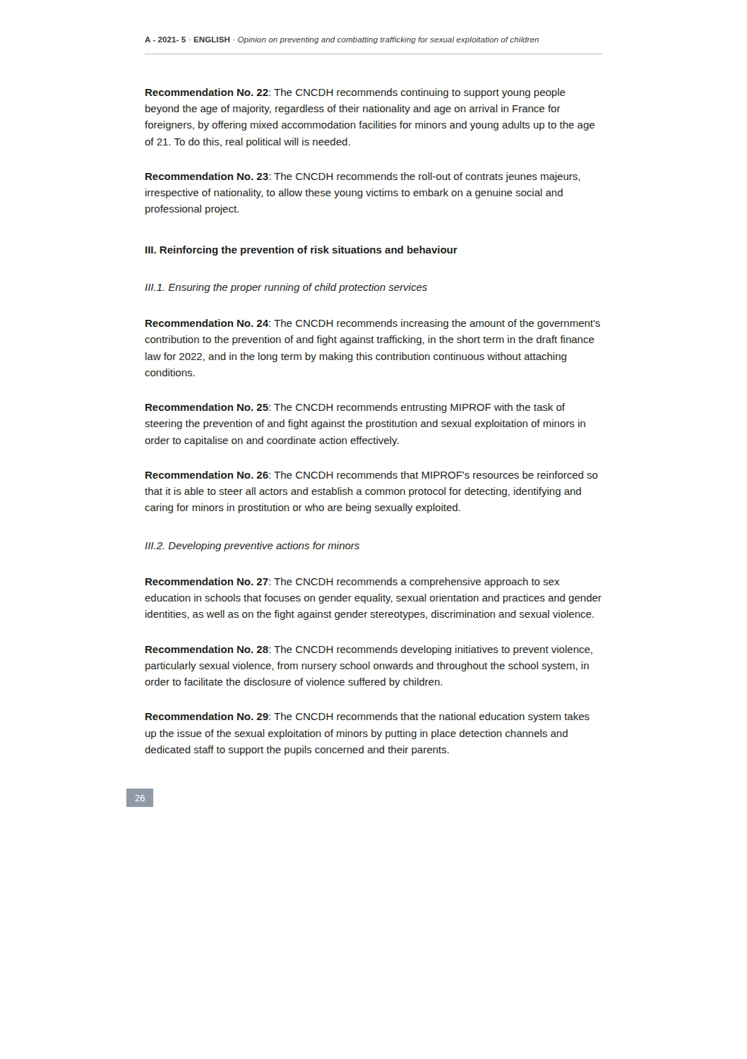A - 2021- 5 · ENGLISH · Opinion on preventing and combatting trafficking for sexual exploitation of children
Recommendation No. 22: The CNCDH recommends continuing to support young people beyond the age of majority, regardless of their nationality and age on arrival in France for foreigners, by offering mixed accommodation facilities for minors and young adults up to the age of 21. To do this, real political will is needed.
Recommendation No. 23: The CNCDH recommends the roll-out of contrats jeunes majeurs, irrespective of nationality, to allow these young victims to embark on a genuine social and professional project.
III. Reinforcing the prevention of risk situations and behaviour
III.1. Ensuring the proper running of child protection services
Recommendation No. 24: The CNCDH recommends increasing the amount of the government's contribution to the prevention of and fight against trafficking, in the short term in the draft finance law for 2022, and in the long term by making this contribution continuous without attaching conditions.
Recommendation No. 25: The CNCDH recommends entrusting MIPROF with the task of steering the prevention of and fight against the prostitution and sexual exploitation of minors in order to capitalise on and coordinate action effectively.
Recommendation No. 26: The CNCDH recommends that MIPROF's resources be reinforced so that it is able to steer all actors and establish a common protocol for detecting, identifying and caring for minors in prostitution or who are being sexually exploited.
III.2. Developing preventive actions for minors
Recommendation No. 27: The CNCDH recommends a comprehensive approach to sex education in schools that focuses on gender equality, sexual orientation and practices and gender identities, as well as on the fight against gender stereotypes, discrimination and sexual violence.
Recommendation No. 28: The CNCDH recommends developing initiatives to prevent violence, particularly sexual violence, from nursery school onwards and throughout the school system, in order to facilitate the disclosure of violence suffered by children.
Recommendation No. 29: The CNCDH recommends that the national education system takes up the issue of the sexual exploitation of minors by putting in place detection channels and dedicated staff to support the pupils concerned and their parents.
26